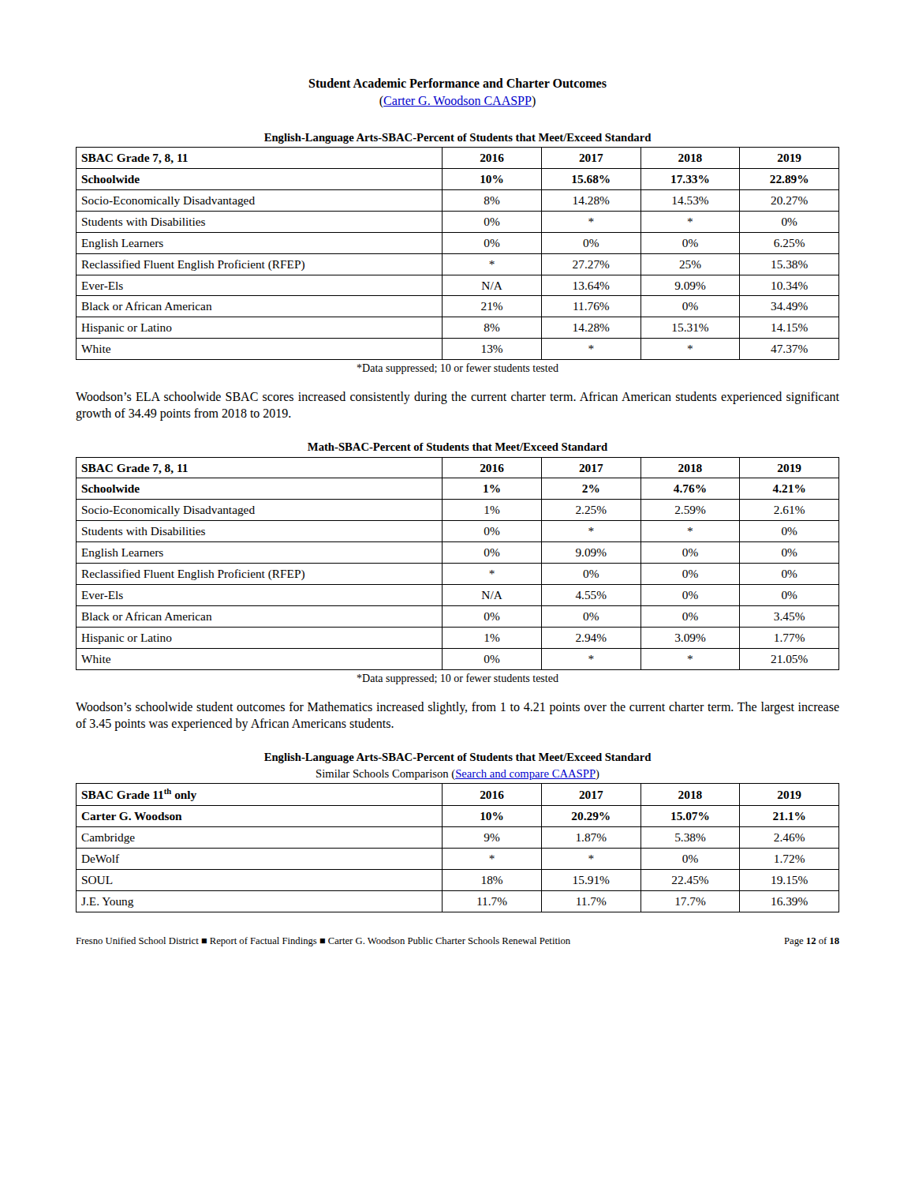Student Academic Performance and Charter Outcomes
(Carter G. Woodson CAASPP)
English-Language Arts-SBAC-Percent of Students that Meet/Exceed Standard
| SBAC Grade 7, 8, 11 | 2016 | 2017 | 2018 | 2019 |
| --- | --- | --- | --- | --- |
| Schoolwide | 10% | 15.68% | 17.33% | 22.89% |
| Socio-Economically Disadvantaged | 8% | 14.28% | 14.53% | 20.27% |
| Students with Disabilities | 0% | * | * | 0% |
| English Learners | 0% | 0% | 0% | 6.25% |
| Reclassified Fluent English Proficient (RFEP) | * | 27.27% | 25% | 15.38% |
| Ever-Els | N/A | 13.64% | 9.09% | 10.34% |
| Black or African American | 21% | 11.76% | 0% | 34.49% |
| Hispanic or Latino | 8% | 14.28% | 15.31% | 14.15% |
| White | 13% | * | * | 47.37% |
*Data suppressed; 10 or fewer students tested
Woodson’s ELA schoolwide SBAC scores increased consistently during the current charter term. African American students experienced significant growth of 34.49 points from 2018 to 2019.
Math-SBAC-Percent of Students that Meet/Exceed Standard
| SBAC Grade 7, 8, 11 | 2016 | 2017 | 2018 | 2019 |
| --- | --- | --- | --- | --- |
| Schoolwide | 1% | 2% | 4.76% | 4.21% |
| Socio-Economically Disadvantaged | 1% | 2.25% | 2.59% | 2.61% |
| Students with Disabilities | 0% | * | * | 0% |
| English Learners | 0% | 9.09% | 0% | 0% |
| Reclassified Fluent English Proficient (RFEP) | * | 0% | 0% | 0% |
| Ever-Els | N/A | 4.55% | 0% | 0% |
| Black or African American | 0% | 0% | 0% | 3.45% |
| Hispanic or Latino | 1% | 2.94% | 3.09% | 1.77% |
| White | 0% | * | * | 21.05% |
*Data suppressed; 10 or fewer students tested
Woodson’s schoolwide student outcomes for Mathematics increased slightly, from 1 to 4.21 points over the current charter term. The largest increase of 3.45 points was experienced by African Americans students.
English-Language Arts-SBAC-Percent of Students that Meet/Exceed Standard
Similar Schools Comparison (Search and compare CAASPP)
| SBAC Grade 11 th only | 2016 | 2017 | 2018 | 2019 |
| --- | --- | --- | --- | --- |
| Carter G. Woodson | 10% | 20.29% | 15.07% | 21.1% |
| Cambridge | 9% | 1.87% | 5.38% | 2.46% |
| DeWolf | * | * | 0% | 1.72% |
| SOUL | 18% | 15.91% | 22.45% | 19.15% |
| J.E. Young | 11.7% | 11.7% | 17.7% | 16.39% |
Fresno Unified School District ■ Report of Factual Findings ■ Carter G. Woodson Public Charter Schools Renewal Petition
Page 12 of 18